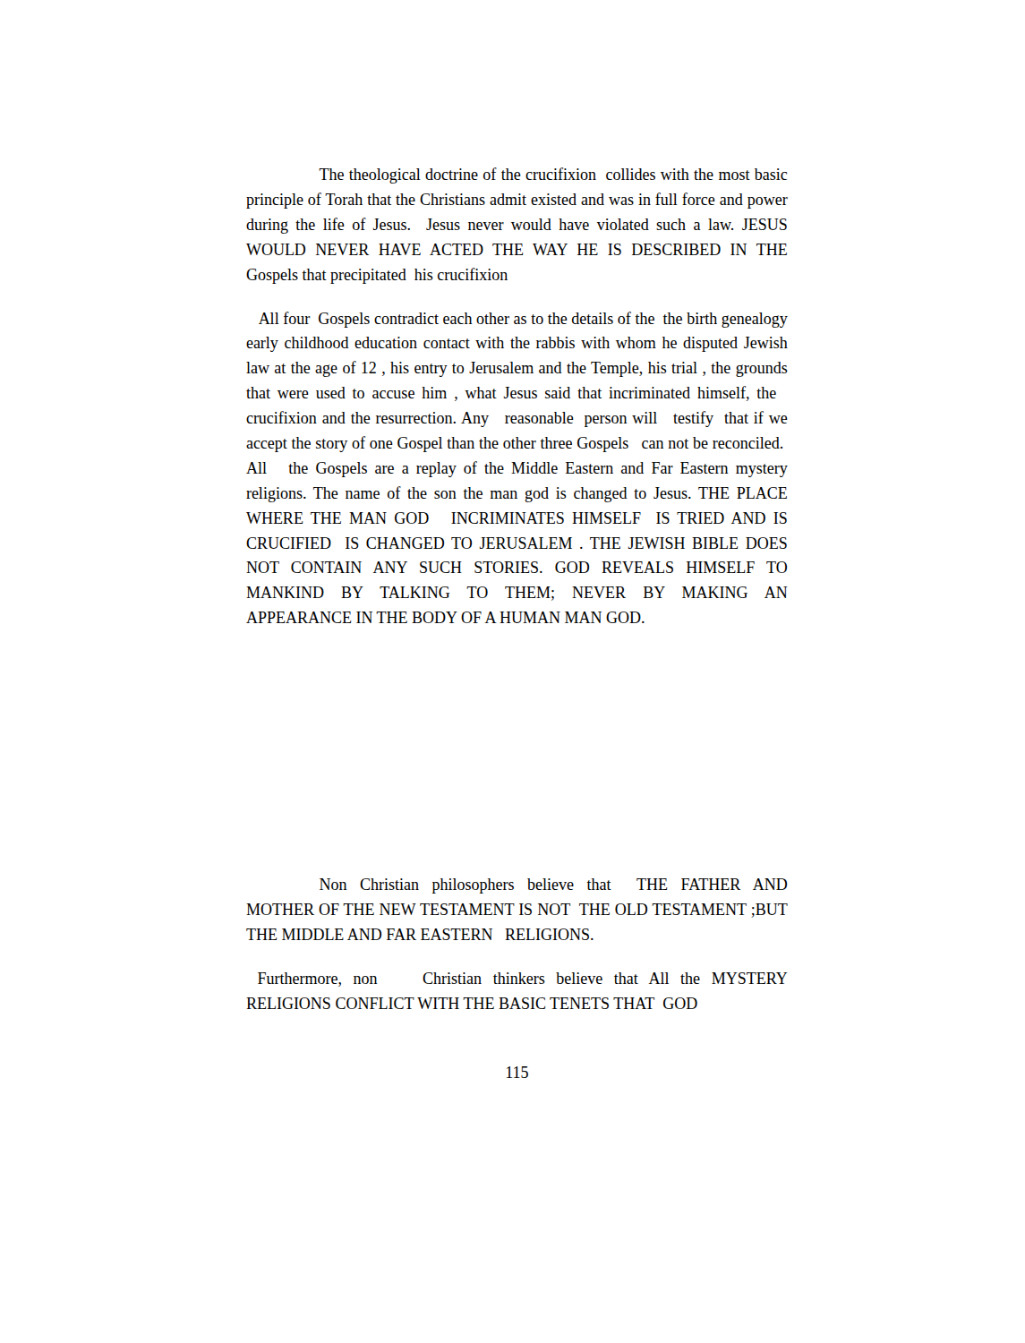The theological doctrine of the crucifixion collides with the most basic principle of Torah that the Christians admit existed and was in full force and power during the life of Jesus. Jesus never would have violated such a law. JESUS WOULD NEVER HAVE ACTED THE WAY HE IS DESCRIBED IN THE Gospels that precipitated his crucifixion
All four Gospels contradict each other as to the details of the the birth genealogy early childhood education contact with the rabbis with whom he disputed Jewish law at the age of 12 , his entry to Jerusalem and the Temple, his trial , the grounds that were used to accuse him , what Jesus said that incriminated himself, the crucifixion and the resurrection. Any reasonable person will testify that if we accept the story of one Gospel than the other three Gospels can not be reconciled. All the Gospels are a replay of the Middle Eastern and Far Eastern mystery religions. The name of the son the man god is changed to Jesus. THE PLACE WHERE THE MAN GOD INCRIMINATES HIMSELF IS TRIED AND IS CRUCIFIED IS CHANGED TO JERUSALEM . THE JEWISH BIBLE DOES NOT CONTAIN ANY SUCH STORIES. GOD REVEALS HIMSELF TO MANKIND BY TALKING TO THEM; NEVER BY MAKING AN APPEARANCE IN THE BODY OF A HUMAN MAN GOD.
Non Christian philosophers believe that THE FATHER AND MOTHER OF THE NEW TESTAMENT IS NOT THE OLD TESTAMENT ;BUT THE MIDDLE AND FAR EASTERN RELIGIONS.
Furthermore, non Christian thinkers believe that All the MYSTERY RELIGIONS CONFLICT WITH THE BASIC TENETS THAT GOD
115